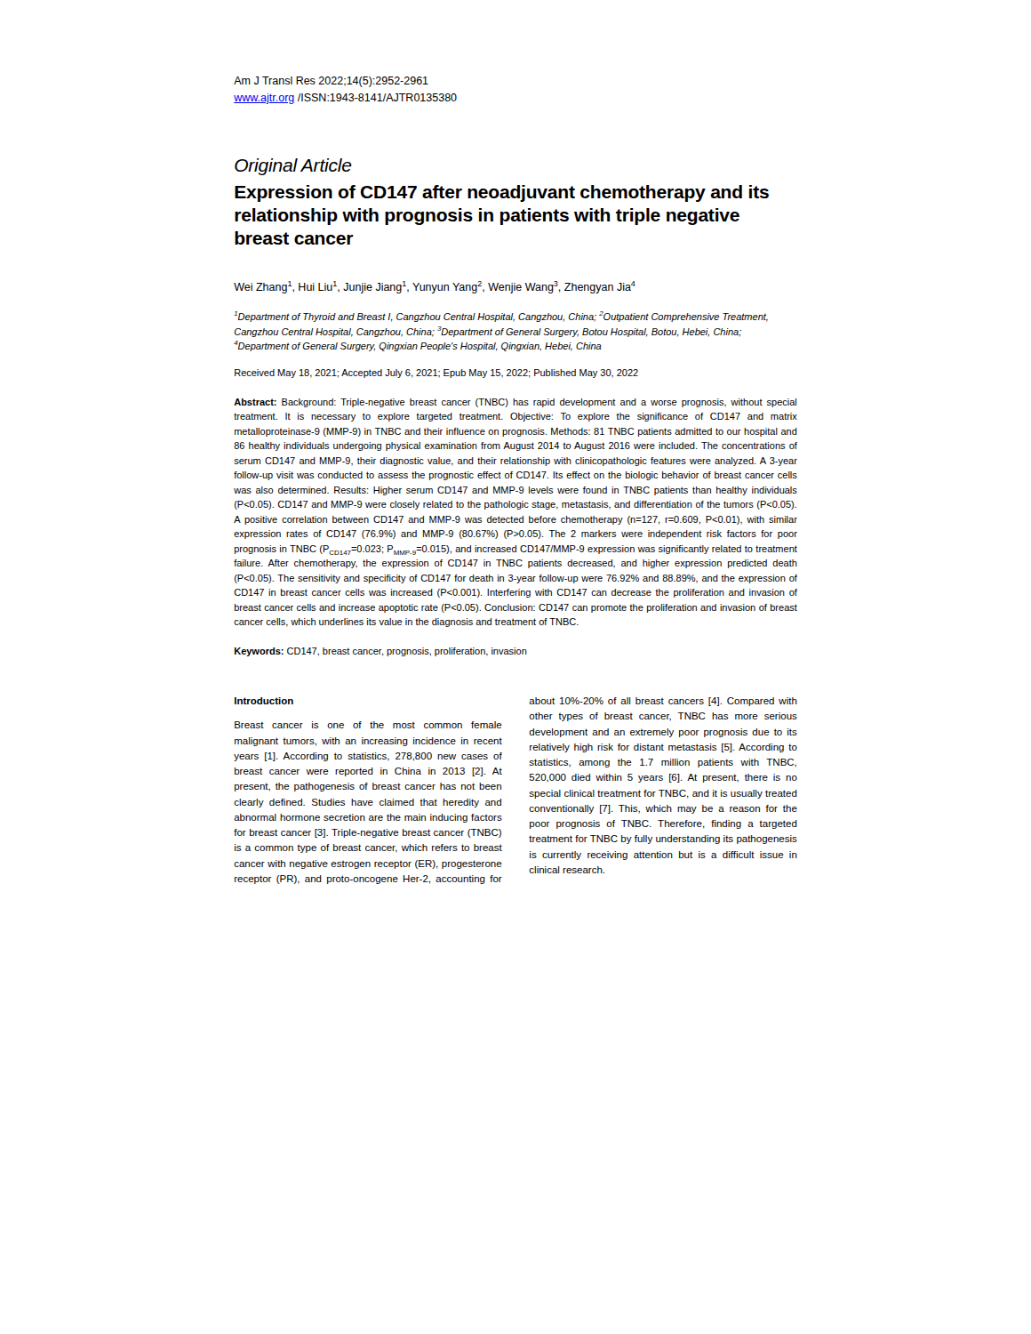Am J Transl Res 2022;14(5):2952-2961
www.ajtr.org /ISSN:1943-8141/AJTR0135380
Original Article
Expression of CD147 after neoadjuvant chemotherapy and its relationship with prognosis in patients with triple negative breast cancer
Wei Zhang1, Hui Liu1, Junjie Jiang1, Yunyun Yang2, Wenjie Wang3, Zhengyan Jia4
1Department of Thyroid and Breast I, Cangzhou Central Hospital, Cangzhou, China; 2Outpatient Comprehensive Treatment, Cangzhou Central Hospital, Cangzhou, China; 3Department of General Surgery, Botou Hospital, Botou, Hebei, China; 4Department of General Surgery, Qingxian People's Hospital, Qingxian, Hebei, China
Received May 18, 2021; Accepted July 6, 2021; Epub May 15, 2022; Published May 30, 2022
Abstract: Background: Triple-negative breast cancer (TNBC) has rapid development and a worse prognosis, without special treatment. It is necessary to explore targeted treatment. Objective: To explore the significance of CD147 and matrix metalloproteinase-9 (MMP-9) in TNBC and their influence on prognosis. Methods: 81 TNBC patients admitted to our hospital and 86 healthy individuals undergoing physical examination from August 2014 to August 2016 were included. The concentrations of serum CD147 and MMP-9, their diagnostic value, and their relationship with clinicopathologic features were analyzed. A 3-year follow-up visit was conducted to assess the prognostic effect of CD147. Its effect on the biologic behavior of breast cancer cells was also determined. Results: Higher serum CD147 and MMP-9 levels were found in TNBC patients than healthy individuals (P<0.05). CD147 and MMP-9 were closely related to the pathologic stage, metastasis, and differentiation of the tumors (P<0.05). A positive correlation between CD147 and MMP-9 was detected before chemotherapy (n=127, r=0.609, P<0.01), with similar expression rates of CD147 (76.9%) and MMP-9 (80.67%) (P>0.05). The 2 markers were independent risk factors for poor prognosis in TNBC (PCD147=0.023; PMMP-9=0.015), and increased CD147/MMP-9 expression was significantly related to treatment failure. After chemotherapy, the expression of CD147 in TNBC patients decreased, and higher expression predicted death (P<0.05). The sensitivity and specificity of CD147 for death in 3-year follow-up were 76.92% and 88.89%, and the expression of CD147 in breast cancer cells was increased (P<0.001). Interfering with CD147 can decrease the proliferation and invasion of breast cancer cells and increase apoptotic rate (P<0.05). Conclusion: CD147 can promote the proliferation and invasion of breast cancer cells, which underlines its value in the diagnosis and treatment of TNBC.
Keywords: CD147, breast cancer, prognosis, proliferation, invasion
Introduction
Breast cancer is one of the most common female malignant tumors, with an increasing incidence in recent years [1]. According to statistics, 278,800 new cases of breast cancer were reported in China in 2013 [2]. At present, the pathogenesis of breast cancer has not been clearly defined. Studies have claimed that heredity and abnormal hormone secretion are the main inducing factors for breast cancer [3]. Triple-negative breast cancer (TNBC) is a common type of breast cancer, which refers to breast cancer with negative estrogen receptor (ER), progesterone receptor (PR), and proto-oncogene Her-2, accounting for about 10%-20% of all breast cancers [4]. Compared with other types of breast cancer, TNBC has more serious development and an extremely poor prognosis due to its relatively high risk for distant metastasis [5]. According to statistics, among the 1.7 million patients with TNBC, 520,000 died within 5 years [6]. At present, there is no special clinical treatment for TNBC, and it is usually treated conventionally [7]. This, which may be a reason for the poor prognosis of TNBC. Therefore, finding a targeted treatment for TNBC by fully understanding its pathogenesis is currently receiving attention but is a difficult issue in clinical research.